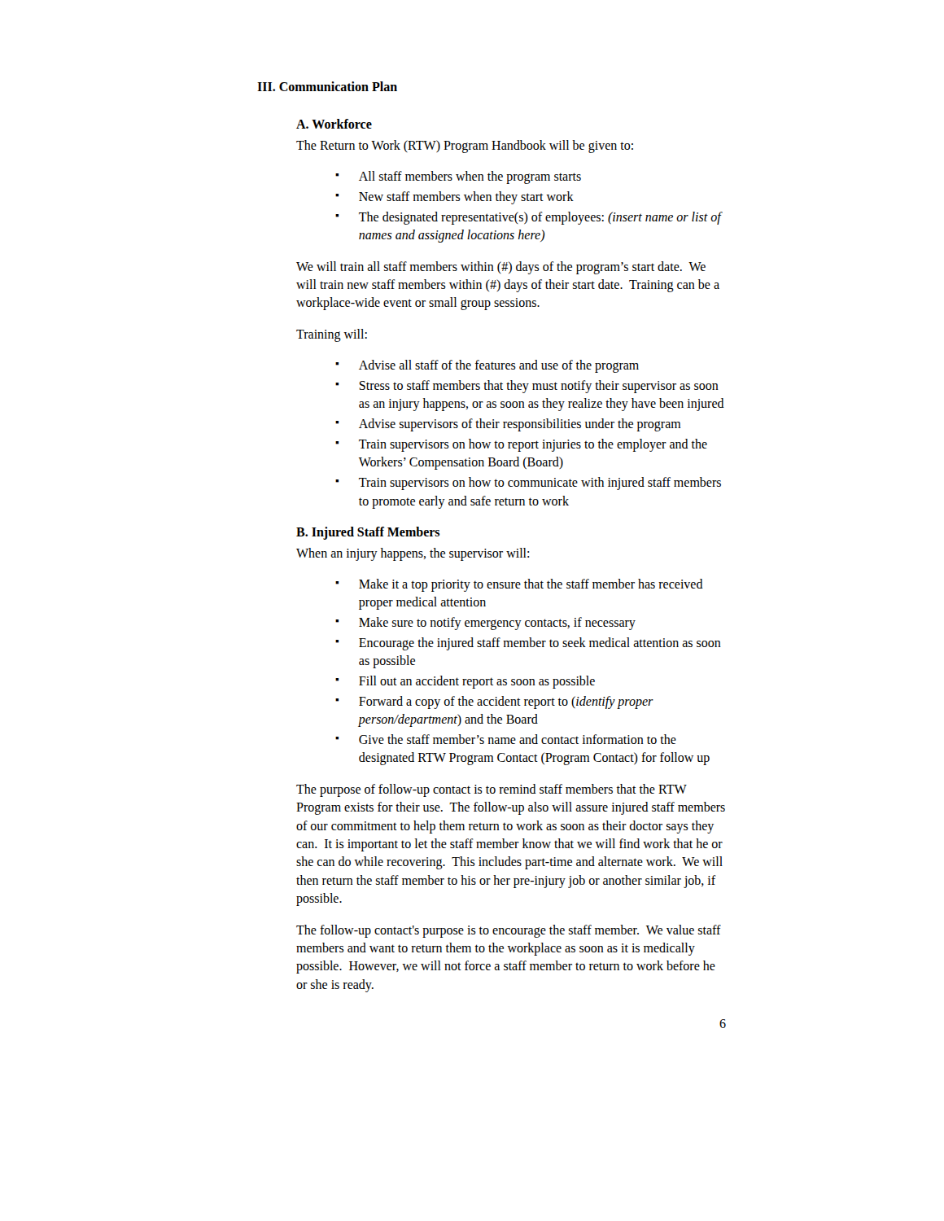III. Communication Plan
A. Workforce
The Return to Work (RTW) Program Handbook will be given to:
All staff members when the program starts
New staff members when they start work
The designated representative(s) of employees: (insert name or list of names and assigned locations here)
We will train all staff members within (#) days of the program’s start date. We will train new staff members within (#) days of their start date. Training can be a workplace-wide event or small group sessions.
Training will:
Advise all staff of the features and use of the program
Stress to staff members that they must notify their supervisor as soon as an injury happens, or as soon as they realize they have been injured
Advise supervisors of their responsibilities under the program
Train supervisors on how to report injuries to the employer and the Workers’ Compensation Board (Board)
Train supervisors on how to communicate with injured staff members to promote early and safe return to work
B. Injured Staff Members
When an injury happens, the supervisor will:
Make it a top priority to ensure that the staff member has received proper medical attention
Make sure to notify emergency contacts, if necessary
Encourage the injured staff member to seek medical attention as soon as possible
Fill out an accident report as soon as possible
Forward a copy of the accident report to (identify proper person/department) and the Board
Give the staff member’s name and contact information to the designated RTW Program Contact (Program Contact) for follow up
The purpose of follow-up contact is to remind staff members that the RTW Program exists for their use. The follow-up also will assure injured staff members of our commitment to help them return to work as soon as their doctor says they can. It is important to let the staff member know that we will find work that he or she can do while recovering. This includes part-time and alternate work. We will then return the staff member to his or her pre-injury job or another similar job, if possible.
The follow-up contact's purpose is to encourage the staff member. We value staff members and want to return them to the workplace as soon as it is medically possible. However, we will not force a staff member to return to work before he or she is ready.
6